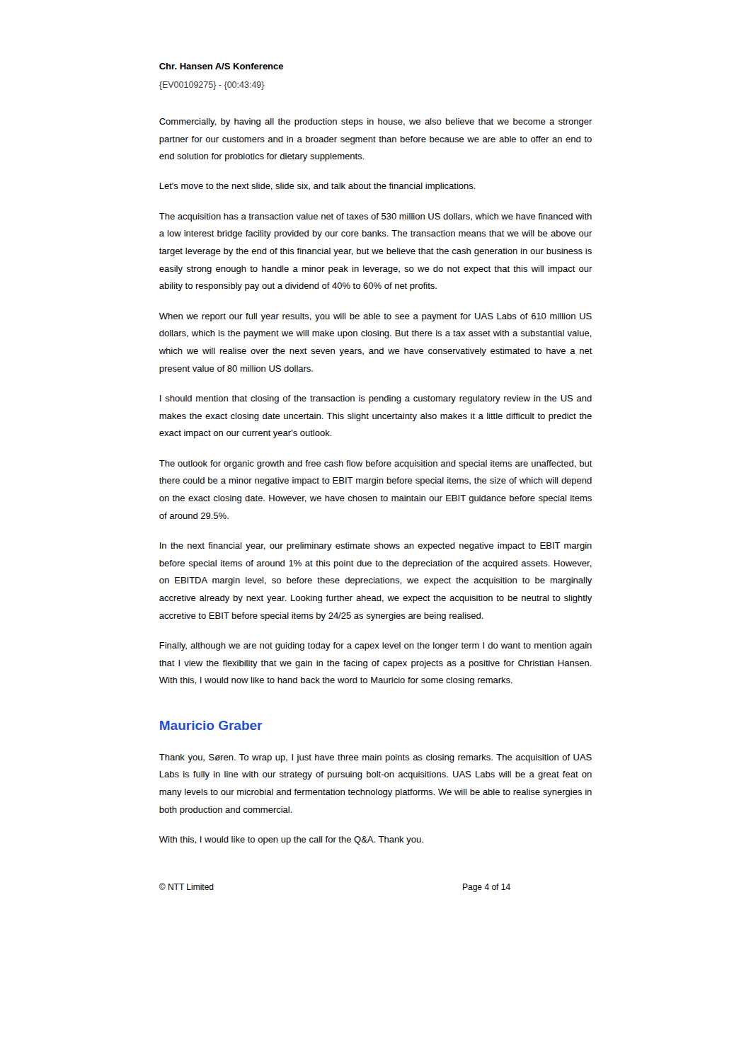Chr. Hansen A/S Konference
{EV00109275} - {00:43:49}
Commercially, by having all the production steps in house, we also believe that we become a stronger partner for our customers and in a broader segment than before because we are able to offer an end to end solution for probiotics for dietary supplements.
Let's move to the next slide, slide six, and talk about the financial implications.
The acquisition has a transaction value net of taxes of 530 million US dollars, which we have financed with a low interest bridge facility provided by our core banks. The transaction means that we will be above our target leverage by the end of this financial year, but we believe that the cash generation in our business is easily strong enough to handle a minor peak in leverage, so we do not expect that this will impact our ability to responsibly pay out a dividend of 40% to 60% of net profits.
When we report our full year results, you will be able to see a payment for UAS Labs of 610 million US dollars, which is the payment we will make upon closing. But there is a tax asset with a substantial value, which we will realise over the next seven years, and we have conservatively estimated to have a net present value of 80 million US dollars.
I should mention that closing of the transaction is pending a customary regulatory review in the US and makes the exact closing date uncertain. This slight uncertainty also makes it a little difficult to predict the exact impact on our current year's outlook.
The outlook for organic growth and free cash flow before acquisition and special items are unaffected, but there could be a minor negative impact to EBIT margin before special items, the size of which will depend on the exact closing date. However, we have chosen to maintain our EBIT guidance before special items of around 29.5%.
In the next financial year, our preliminary estimate shows an expected negative impact to EBIT margin before special items of around 1% at this point due to the depreciation of the acquired assets. However, on EBITDA margin level, so before these depreciations, we expect the acquisition to be marginally accretive already by next year. Looking further ahead, we expect the acquisition to be neutral to slightly accretive to EBIT before special items by 24/25 as synergies are being realised.
Finally, although we are not guiding today for a capex level on the longer term I do want to mention again that I view the flexibility that we gain in the facing of capex projects as a positive for Christian Hansen. With this, I would now like to hand back the word to Mauricio for some closing remarks.
Mauricio Graber
Thank you, Søren. To wrap up, I just have three main points as closing remarks. The acquisition of UAS Labs is fully in line with our strategy of pursuing bolt-on acquisitions. UAS Labs will be a great feat on many levels to our microbial and fermentation technology platforms. We will be able to realise synergies in both production and commercial.
With this, I would like to open up the call for the Q&A. Thank you.
© NTT Limited
Page 4 of 14